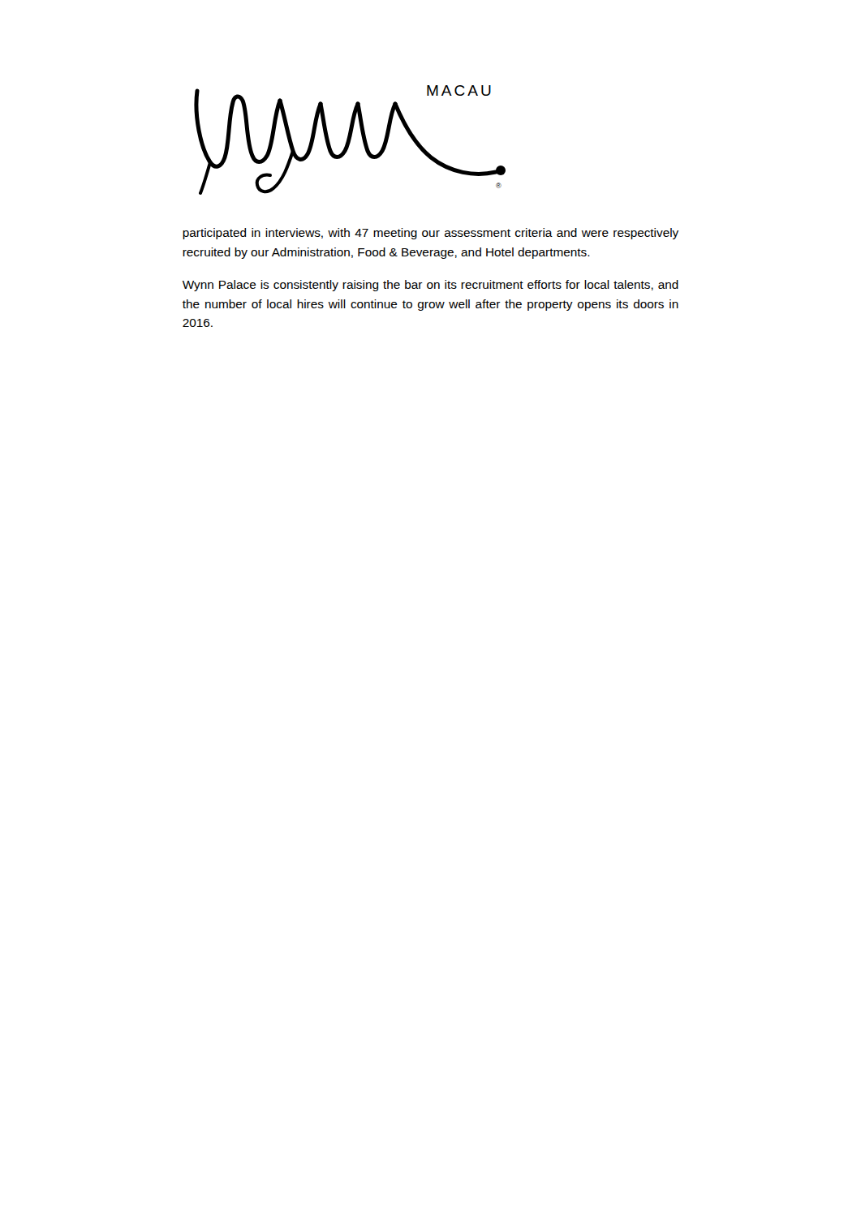MACAU ®
participated in interviews, with 47 meeting our assessment criteria and were respectively recruited by our Administration, Food & Beverage, and Hotel departments.
Wynn Palace is consistently raising the bar on its recruitment efforts for local talents, and the number of local hires will continue to grow well after the property opens its doors in 2016.